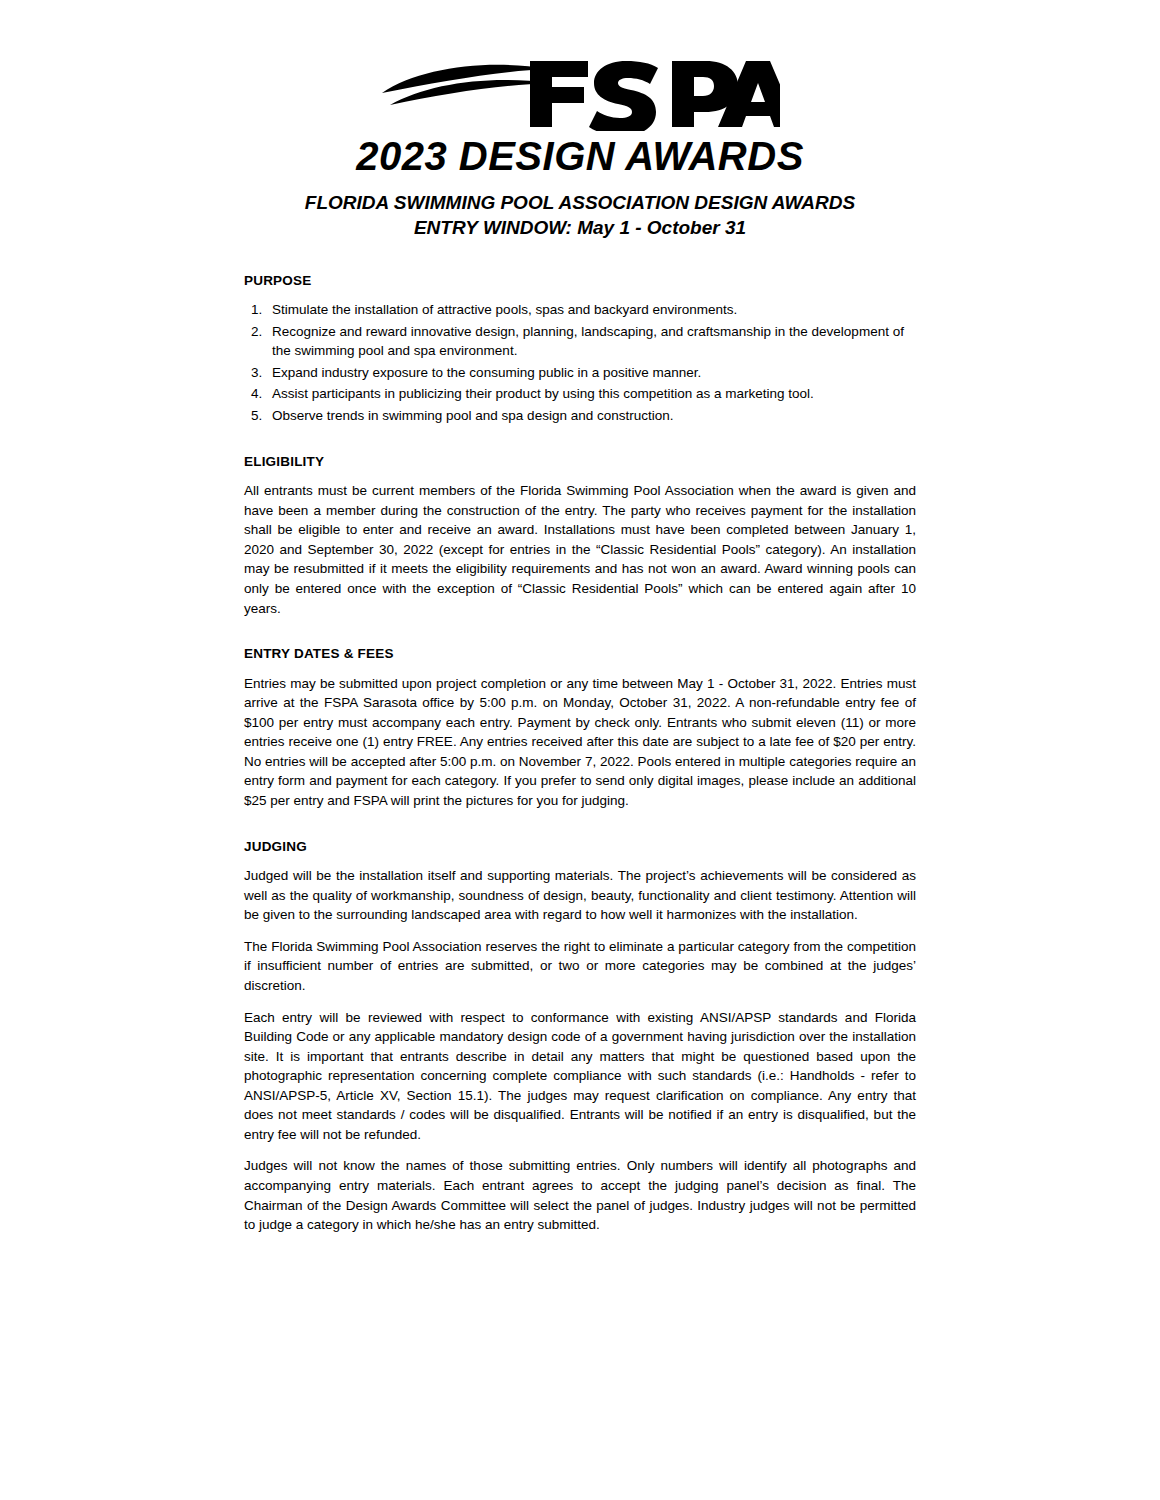2023 DESIGN AWARDS
FLORIDA SWIMMING POOL ASSOCIATION DESIGN AWARDS ENTRY WINDOW: May 1 - October 31
PURPOSE
Stimulate the installation of attractive pools, spas and backyard environments.
Recognize and reward innovative design, planning, landscaping, and craftsmanship in the development of the swimming pool and spa environment.
Expand industry exposure to the consuming public in a positive manner.
Assist participants in publicizing their product by using this competition as a marketing tool.
Observe trends in swimming pool and spa design and construction.
ELIGIBILITY
All entrants must be current members of the Florida Swimming Pool Association when the award is given and have been a member during the construction of the entry. The party who receives payment for the installation shall be eligible to enter and receive an award. Installations must have been completed between January 1, 2020 and September 30, 2022 (except for entries in the “Classic Residential Pools” category). An installation may be resubmitted if it meets the eligibility requirements and has not won an award. Award winning pools can only be entered once with the exception of “Classic Residential Pools” which can be entered again after 10 years.
ENTRY DATES & FEES
Entries may be submitted upon project completion or any time between May 1 - October 31, 2022. Entries must arrive at the FSPA Sarasota office by 5:00 p.m. on Monday, October 31, 2022. A non-refundable entry fee of $100 per entry must accompany each entry. Payment by check only. Entrants who submit eleven (11) or more entries receive one (1) entry FREE. Any entries received after this date are subject to a late fee of $20 per entry. No entries will be accepted after 5:00 p.m. on November 7, 2022. Pools entered in multiple categories require an entry form and payment for each category. If you prefer to send only digital images, please include an additional $25 per entry and FSPA will print the pictures for you for judging.
JUDGING
Judged will be the installation itself and supporting materials. The project’s achievements will be considered as well as the quality of workmanship, soundness of design, beauty, functionality and client testimony. Attention will be given to the surrounding landscaped area with regard to how well it harmonizes with the installation.
The Florida Swimming Pool Association reserves the right to eliminate a particular category from the competition if insufficient number of entries are submitted, or two or more categories may be combined at the judges’ discretion.
Each entry will be reviewed with respect to conformance with existing ANSI/APSP standards and Florida Building Code or any applicable mandatory design code of a government having jurisdiction over the installation site. It is important that entrants describe in detail any matters that might be questioned based upon the photographic representation concerning complete compliance with such standards (i.e.: Handholds - refer to ANSI/APSP-5, Article XV, Section 15.1). The judges may request clarification on compliance. Any entry that does not meet standards / codes will be disqualified. Entrants will be notified if an entry is disqualified, but the entry fee will not be refunded.
Judges will not know the names of those submitting entries. Only numbers will identify all photographs and accompanying entry materials. Each entrant agrees to accept the judging panel’s decision as final. The Chairman of the Design Awards Committee will select the panel of judges. Industry judges will not be permitted to judge a category in which he/she has an entry submitted.